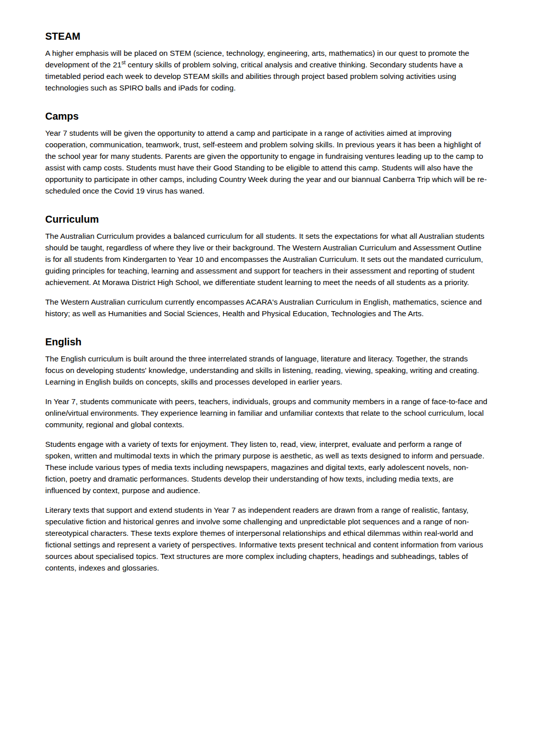STEAM
A higher emphasis will be placed on STEM (science, technology, engineering, arts, mathematics) in our quest to promote the development of the 21st century skills of problem solving, critical analysis and creative thinking. Secondary students have a timetabled period each week to develop STEAM skills and abilities through project based problem solving activities using technologies such as SPIRO balls and iPads for coding.
Camps
Year 7 students will be given the opportunity to attend a camp and participate in a range of activities aimed at improving cooperation, communication, teamwork, trust, self-esteem and problem solving skills. In previous years it has been a highlight of the school year for many students. Parents are given the opportunity to engage in fundraising ventures leading up to the camp to assist with camp costs. Students must have their Good Standing to be eligible to attend this camp. Students will also have the opportunity to participate in other camps, including Country Week during the year and our biannual Canberra Trip which will be re-scheduled once the Covid 19 virus has waned.
Curriculum
The Australian Curriculum provides a balanced curriculum for all students. It sets the expectations for what all Australian students should be taught, regardless of where they live or their background. The Western Australian Curriculum and Assessment Outline is for all students from Kindergarten to Year 10 and encompasses the Australian Curriculum. It sets out the mandated curriculum, guiding principles for teaching, learning and assessment and support for teachers in their assessment and reporting of student achievement. At Morawa District High School, we differentiate student learning to meet the needs of all students as a priority.
The Western Australian curriculum currently encompasses ACARA's Australian Curriculum in English, mathematics, science and history; as well as Humanities and Social Sciences, Health and Physical Education, Technologies and The Arts.
English
The English curriculum is built around the three interrelated strands of language, literature and literacy. Together, the strands focus on developing students' knowledge, understanding and skills in listening, reading, viewing, speaking, writing and creating. Learning in English builds on concepts, skills and processes developed in earlier years.
In Year 7, students communicate with peers, teachers, individuals, groups and community members in a range of face-to-face and online/virtual environments. They experience learning in familiar and unfamiliar contexts that relate to the school curriculum, local community, regional and global contexts.
Students engage with a variety of texts for enjoyment. They listen to, read, view, interpret, evaluate and perform a range of spoken, written and multimodal texts in which the primary purpose is aesthetic, as well as texts designed to inform and persuade. These include various types of media texts including newspapers, magazines and digital texts, early adolescent novels, non-fiction, poetry and dramatic performances. Students develop their understanding of how texts, including media texts, are influenced by context, purpose and audience.
Literary texts that support and extend students in Year 7 as independent readers are drawn from a range of realistic, fantasy, speculative fiction and historical genres and involve some challenging and unpredictable plot sequences and a range of non-stereotypical characters. These texts explore themes of interpersonal relationships and ethical dilemmas within real-world and fictional settings and represent a variety of perspectives. Informative texts present technical and content information from various sources about specialised topics. Text structures are more complex including chapters, headings and subheadings, tables of contents, indexes and glossaries.